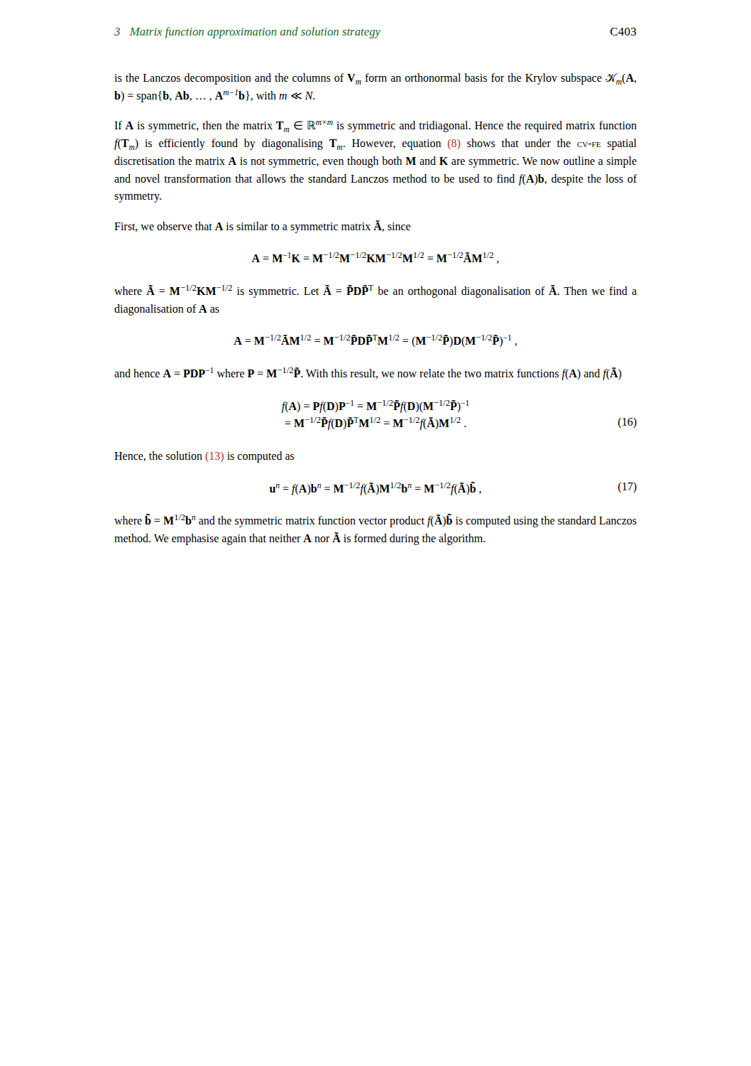3 Matrix function approximation and solution strategy
C403
is the Lanczos decomposition and the columns of Vm form an orthonormal basis for the Krylov subspace 𝒦m(A, b) = span{b, Ab, … , Am−1b}, with m ≪ N.
If A is symmetric, then the matrix Tm ∈ ℝm×m is symmetric and tridiagonal. Hence the required matrix function f(Tm) is efficiently found by diagonalising Tm. However, equation (8) shows that under the cv-fe spatial discretisation the matrix A is not symmetric, even though both M and K are symmetric. We now outline a simple and novel transformation that allows the standard Lanczos method to be used to find f(A)b, despite the loss of symmetry.
First, we observe that A is similar to a symmetric matrix Ã, since
A = M−1K = M−1/2M−1/2KM−1/2M1/2 = M−1/2ÃM1/2 ,
where Ã = M−1/2KM−1/2 is symmetric. Let Ã = P̃DP̃T be an orthogonal diagonalisation of Ã. Then we find a diagonalisation of A as
A = M−1/2ÃM1/2 = M−1/2P̃DP̃TM1/2 = (M−1/2P̃)D(M−1/2P̃)−1 ,
and hence A = PDP−1 where P = M−1/2P̃. With this result, we now relate the two matrix functions f(A) and f(Ã)
f(A) = Pf(D)P−1 = M−1/2P̃f(D)(M−1/2P̃)−1
= M−1/2P̃f(D)P̃TM1/2 = M−1/2f(Ã)M1/2 .
(16)
Hence, the solution (13) is computed as
un = f(A)bn = M−1/2f(Ã)M1/2bn = M−1/2f(Ã)b̃ , (17)
where b̃ = M1/2bn and the symmetric matrix function vector product f(Ã)b̃ is computed using the standard Lanczos method. We emphasise again that neither A nor Ã is formed during the algorithm.